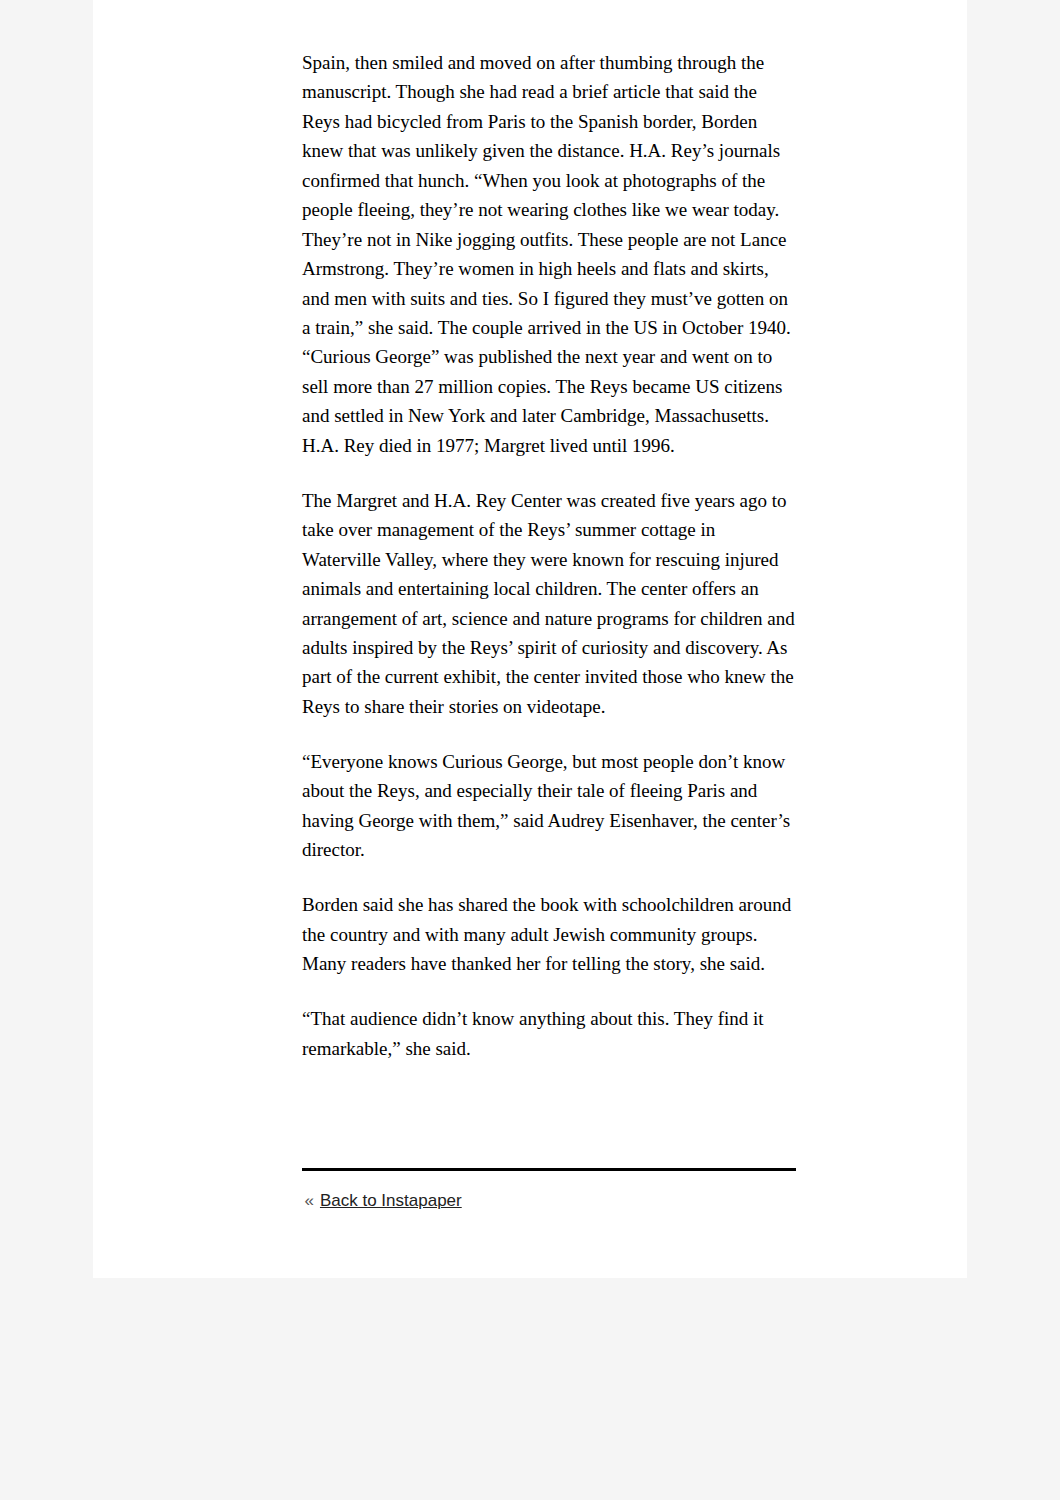Spain, then smiled and moved on after thumbing through the manuscript. Though she had read a brief article that said the Reys had bicycled from Paris to the Spanish border, Borden knew that was unlikely given the distance. H.A. Rey’s journals confirmed that hunch. “When you look at photographs of the people fleeing, they’re not wearing clothes like we wear today. They’re not in Nike jogging outfits. These people are not Lance Armstrong. They’re women in high heels and flats and skirts, and men with suits and ties. So I figured they must’ve gotten on a train,” she said. The couple arrived in the US in October 1940. “Curious George” was published the next year and went on to sell more than 27 million copies. The Reys became US citizens and settled in New York and later Cambridge, Massachusetts. H.A. Rey died in 1977; Margret lived until 1996.
The Margret and H.A. Rey Center was created five years ago to take over management of the Reys’ summer cottage in Waterville Valley, where they were known for rescuing injured animals and entertaining local children. The center offers an arrangement of art, science and nature programs for children and adults inspired by the Reys’ spirit of curiosity and discovery. As part of the current exhibit, the center invited those who knew the Reys to share their stories on videotape.
“Everyone knows Curious George, but most people don’t know about the Reys, and especially their tale of fleeing Paris and having George with them,” said Audrey Eisenhaver, the center’s director.
Borden said she has shared the book with schoolchildren around the country and with many adult Jewish community groups. Many readers have thanked her for telling the story, she said.
“That audience didn’t know anything about this. They find it remarkable,” she said.
«Back to Instapaper